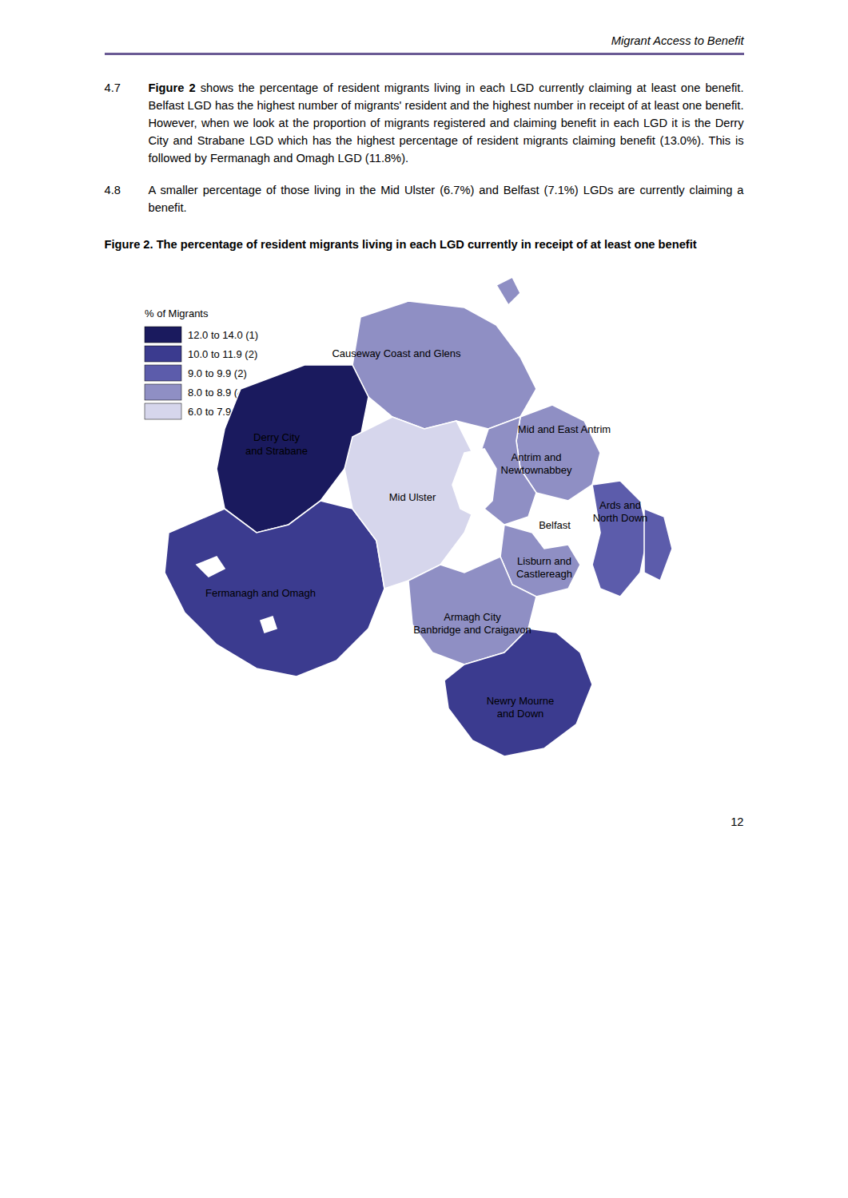Migrant Access to Benefit
4.7
Figure 2 shows the percentage of resident migrants living in each LGD currently claiming at least one benefit. Belfast LGD has the highest number of migrants' resident and the highest number in receipt of at least one benefit. However, when we look at the proportion of migrants registered and claiming benefit in each LGD it is the Derry City and Strabane LGD which has the highest percentage of resident migrants claiming benefit (13.0%). This is followed by Fermanagh and Omagh LGD (11.8%).
4.8
A smaller percentage of those living in the Mid Ulster (6.7%) and Belfast (7.1%) LGDs are currently claiming a benefit.
Figure 2. The percentage of resident migrants living in each LGD currently in receipt of at least one benefit
% of Migrants 12.0 to 14.0 (1) 10.0 to 11.9 (2) 9.0 to 9.9 (2) 8.0 to 8.9 (4) 6.0 to 7.9 (2) Causeway Coast and Glens Derry City and Strabane Fermanagh and Omagh Mid Ulster Mid and East Antrim Antrim and Newtownabbey Belfast Ards and North Down Lisburn and Castlereagh Armagh City Banbridge and Craigavon Newry Mourne and Down
12